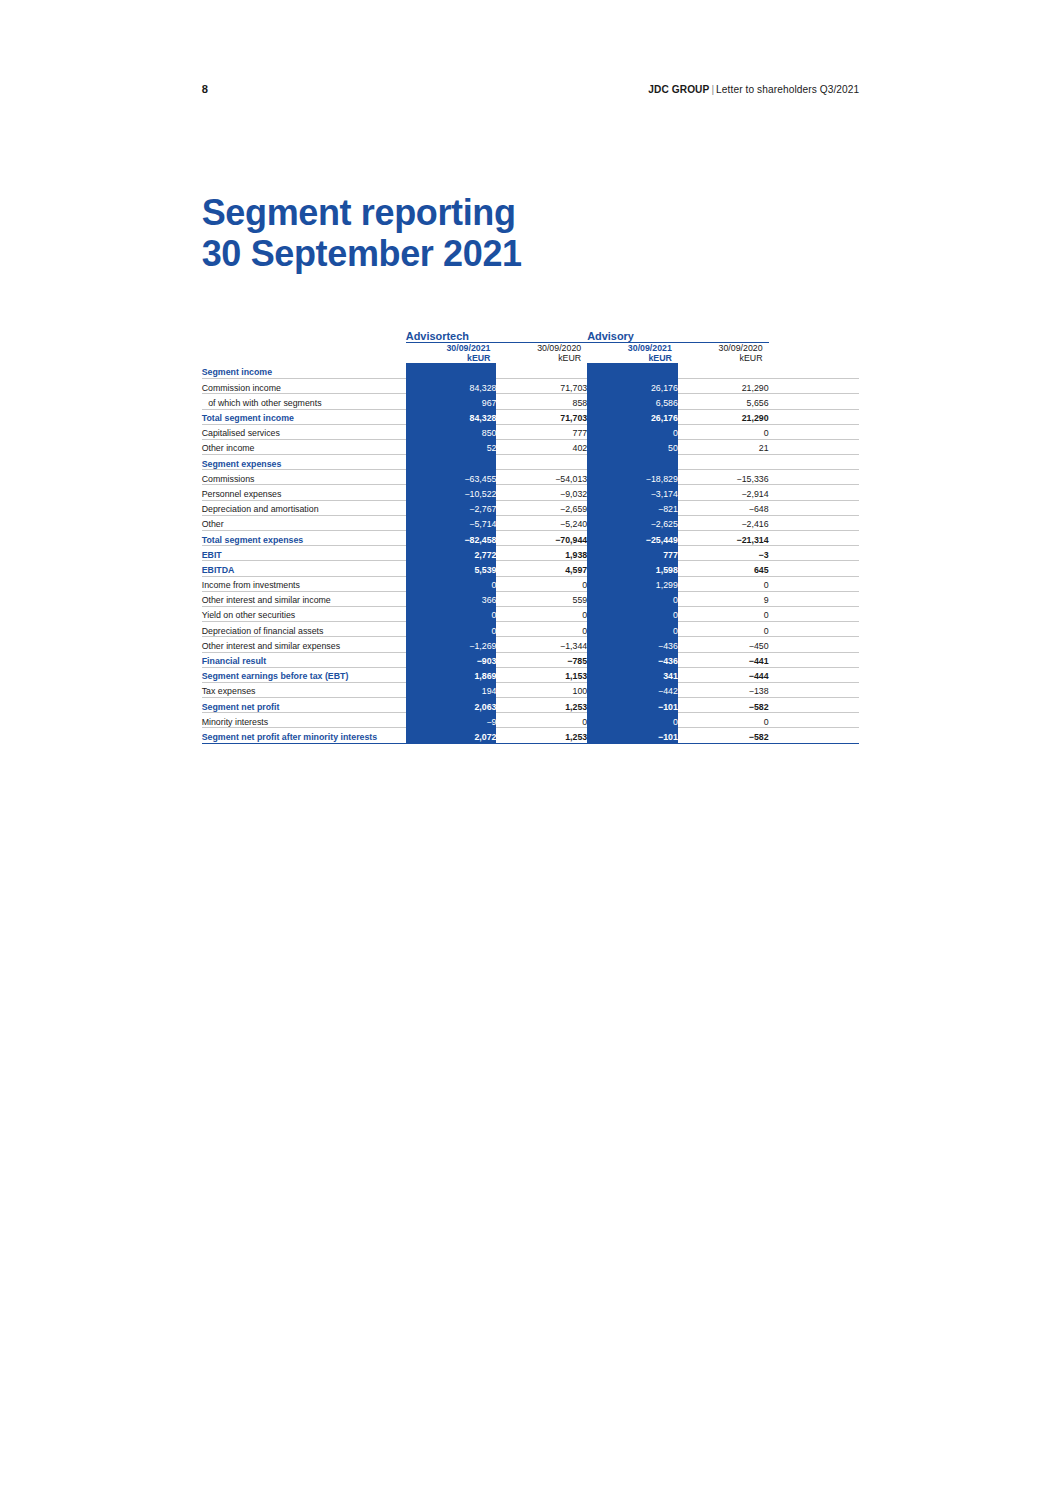8
JDC GROUP|Letter to shareholders Q3/2021
Segment reporting
30 September 2021
| | Advisortech | Advisory | |
| --- | --- | --- | --- |
| | 30/09/2021 kEUR | 30/09/2020 kEUR | 30/09/2021 kEUR | 30/09/2020 kEUR | |
| Segment income | | | | | |
| Commission income | 84,328 | 71,703 | 26,176 | 21,290 | |
| of which with other segments | 967 | 858 | 6,586 | 5,656 | |
| Total segment income | 84,328 | 71,703 | 26,176 | 21,290 | |
| Capitalised services | 850 | 777 | 0 | 0 | |
| Other income | 52 | 402 | 50 | 21 | |
| Segment expenses | | | | | |
| Commissions | −63,455 | −54,013 | −18,829 | −15,336 | |
| Personnel expenses | −10,522 | −9,032 | −3,174 | −2,914 | |
| Depreciation and amortisation | −2,767 | −2,659 | −821 | −648 | |
| Other | −5,714 | −5,240 | −2,625 | −2,416 | |
| Total segment expenses | −82,458 | −70,944 | −25,449 | −21,314 | |
| EBIT | 2,772 | 1,938 | 777 | −3 | |
| EBITDA | 5,539 | 4,597 | 1,598 | 645 | |
| Income from investments | 0 | 0 | 1,299 | 0 | |
| Other interest and similar income | 366 | 559 | 0 | 9 | |
| Yield on other securities | 0 | 0 | 0 | 0 | |
| Depreciation of financial assets | 0 | 0 | 0 | 0 | |
| Other interest and similar expenses | −1,269 | −1,344 | −436 | −450 | |
| Financial result | −903 | −785 | −436 | −441 | |
| Segment earnings before tax (EBT) | 1,869 | 1,153 | 341 | −444 | |
| Tax expenses | 194 | 100 | −442 | −138 | |
| Segment net profit | 2,063 | 1,253 | −101 | −582 | |
| Minority interests | −9 | 0 | 0 | 0 | |
| Segment net profit after minority interests | 2,072 | 1,253 | −101 | −582 | |